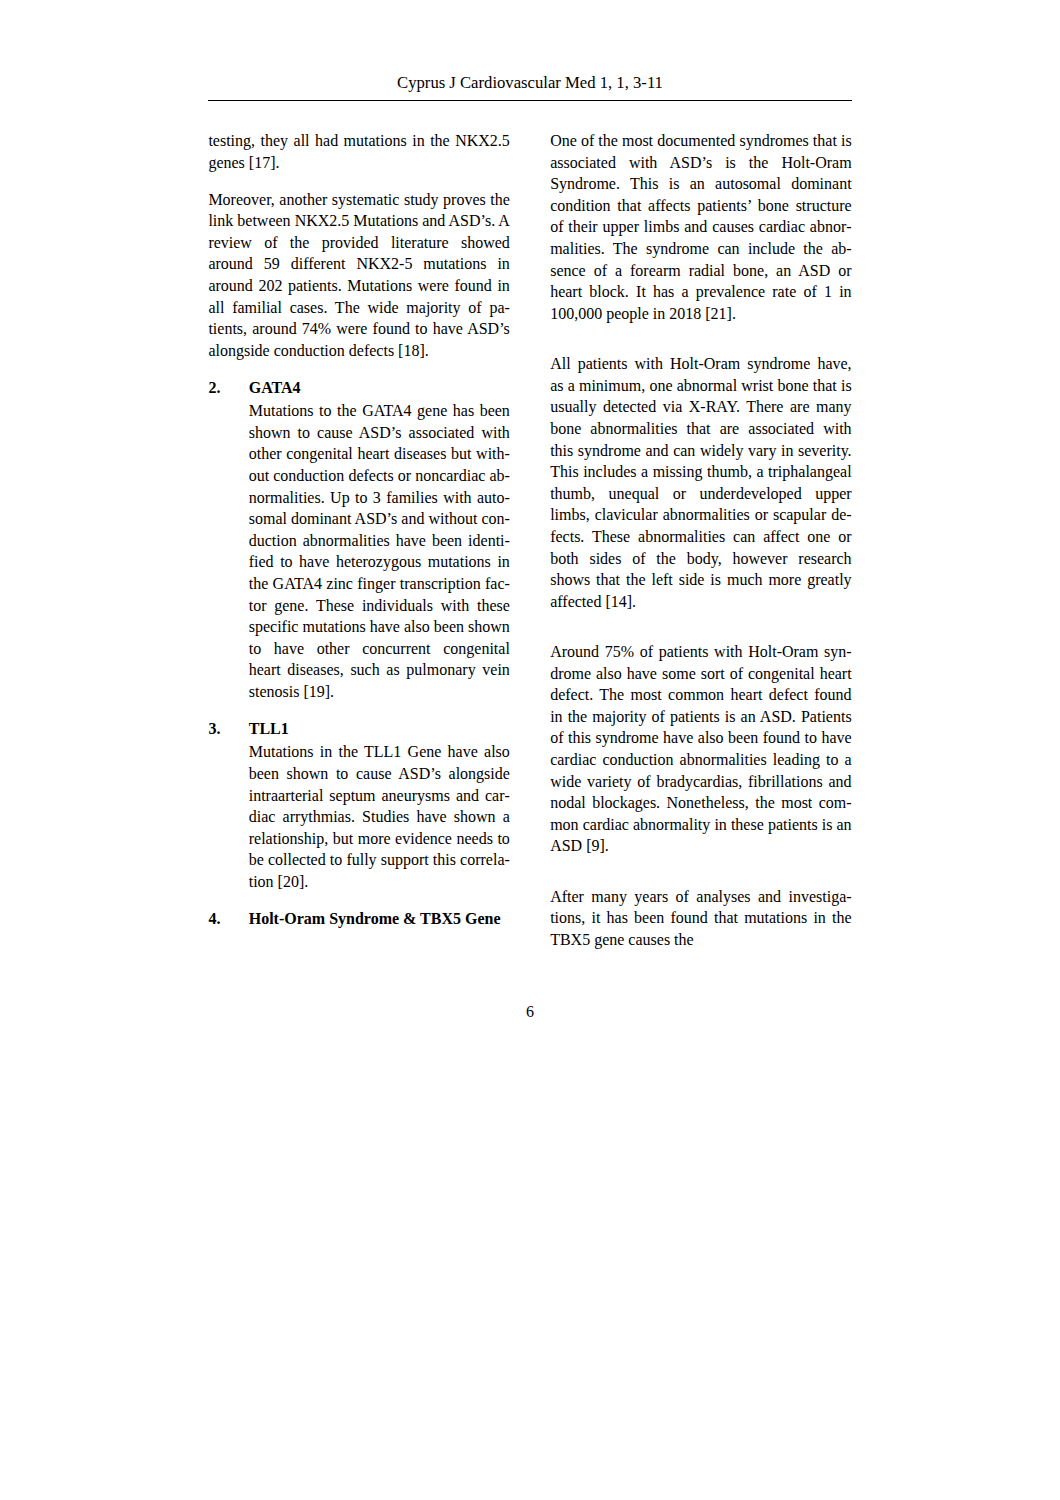Cyprus J Cardiovascular Med 1, 1, 3-11
testing, they all had mutations in the NKX2.5 genes [17].
Moreover, another systematic study proves the link between NKX2.5 Mutations and ASD’s. A review of the provided literature showed around 59 different NKX2-5 mutations in around 202 patients. Mutations were found in all familial cases. The wide majority of patients, around 74% were found to have ASD’s alongside conduction defects [18].
GATA4
Mutations to the GATA4 gene has been shown to cause ASD’s associated with other congenital heart diseases but without conduction defects or noncardiac abnormalities. Up to 3 families with autosomal dominant ASD’s and without conduction abnormalities have been identified to have heterozygous mutations in the GATA4 zinc finger transcription factor gene. These individuals with these specific mutations have also been shown to have other concurrent congenital heart diseases, such as pulmonary vein stenosis [19].
TLL1
Mutations in the TLL1 Gene have also been shown to cause ASD’s alongside intraarterial septum aneurysms and cardiac arrythmias. Studies have shown a relationship, but more evidence needs to be collected to fully support this correlation [20].
Holt-Oram Syndrome & TBX5 Gene
One of the most documented syndromes that is associated with ASD’s is the Holt-Oram Syndrome. This is an autosomal dominant condition that affects patients’ bone structure of their upper limbs and causes cardiac abnormalities. The syndrome can include the absence of a forearm radial bone, an ASD or heart block. It has a prevalence rate of 1 in 100,000 people in 2018 [21].
All patients with Holt-Oram syndrome have, as a minimum, one abnormal wrist bone that is usually detected via X-RAY. There are many bone abnormalities that are associated with this syndrome and can widely vary in severity. This includes a missing thumb, a triphalangeal thumb, unequal or underdeveloped upper limbs, clavicular abnormalities or scapular defects. These abnormalities can affect one or both sides of the body, however research shows that the left side is much more greatly affected [14].
Around 75% of patients with Holt-Oram syndrome also have some sort of congenital heart defect. The most common heart defect found in the majority of patients is an ASD. Patients of this syndrome have also been found to have cardiac conduction abnormalities leading to a wide variety of bradycardias, fibrillations and nodal blockages. Nonetheless, the most common cardiac abnormality in these patients is an ASD [9].
After many years of analyses and investigations, it has been found that mutations in the TBX5 gene causes the
6